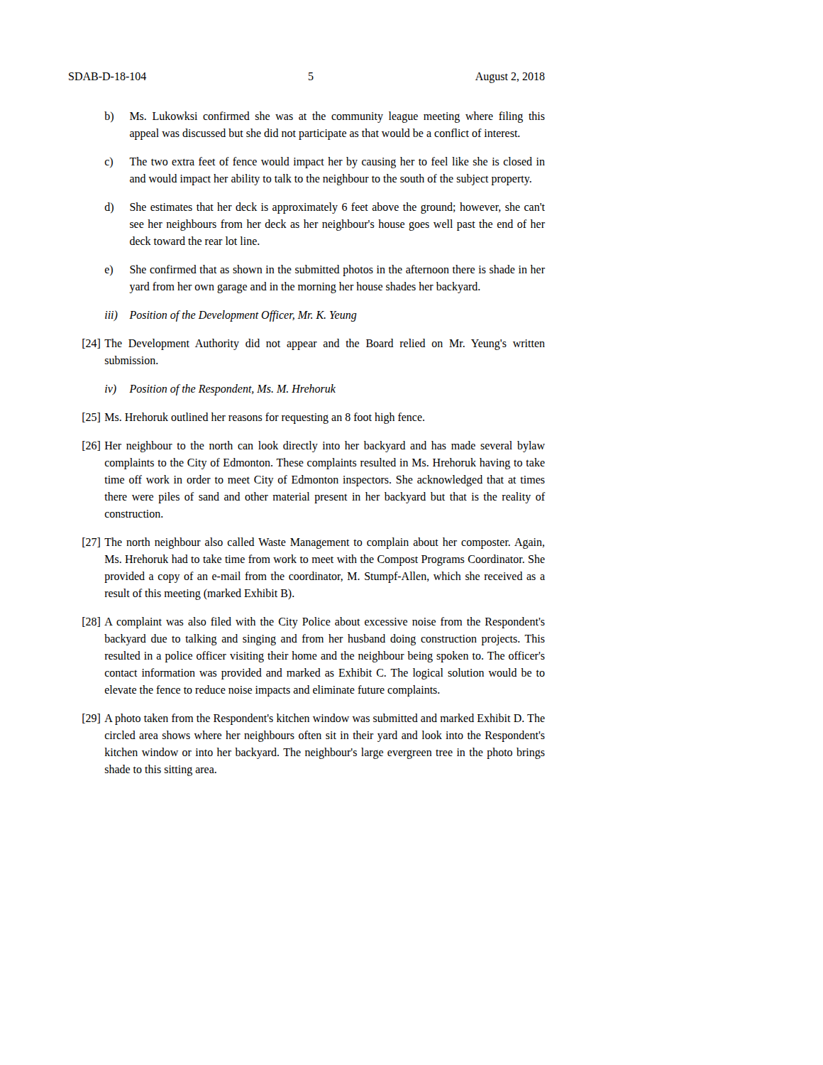SDAB-D-18-104 5 August 2, 2018
b)
Ms. Lukowksi confirmed she was at the community league meeting where filing this appeal was discussed but she did not participate as that would be a conflict of interest.
c)
The two extra feet of fence would impact her by causing her to feel like she is closed in and would impact her ability to talk to the neighbour to the south of the subject property.
d)
She estimates that her deck is approximately 6 feet above the ground; however, she can't see her neighbours from her deck as her neighbour's house goes well past the end of her deck toward the rear lot line.
e)
She confirmed that as shown in the submitted photos in the afternoon there is shade in her yard from her own garage and in the morning her house shades her backyard.
iii) Position of the Development Officer, Mr. K. Yeung
[24]
The Development Authority did not appear and the Board relied on Mr. Yeung's written submission.
iv) Position of the Respondent, Ms. M. Hrehoruk
[25]
Ms. Hrehoruk outlined her reasons for requesting an 8 foot high fence.
[26]
Her neighbour to the north can look directly into her backyard and has made several bylaw complaints to the City of Edmonton. These complaints resulted in Ms. Hrehoruk having to take time off work in order to meet City of Edmonton inspectors. She acknowledged that at times there were piles of sand and other material present in her backyard but that is the reality of construction.
[27]
The north neighbour also called Waste Management to complain about her composter. Again, Ms. Hrehoruk had to take time from work to meet with the Compost Programs Coordinator. She provided a copy of an e-mail from the coordinator, M. Stumpf-Allen, which she received as a result of this meeting (marked Exhibit B).
[28]
A complaint was also filed with the City Police about excessive noise from the Respondent's backyard due to talking and singing and from her husband doing construction projects. This resulted in a police officer visiting their home and the neighbour being spoken to. The officer's contact information was provided and marked as Exhibit C. The logical solution would be to elevate the fence to reduce noise impacts and eliminate future complaints.
[29]
A photo taken from the Respondent's kitchen window was submitted and marked Exhibit D. The circled area shows where her neighbours often sit in their yard and look into the Respondent's kitchen window or into her backyard. The neighbour's large evergreen tree in the photo brings shade to this sitting area.